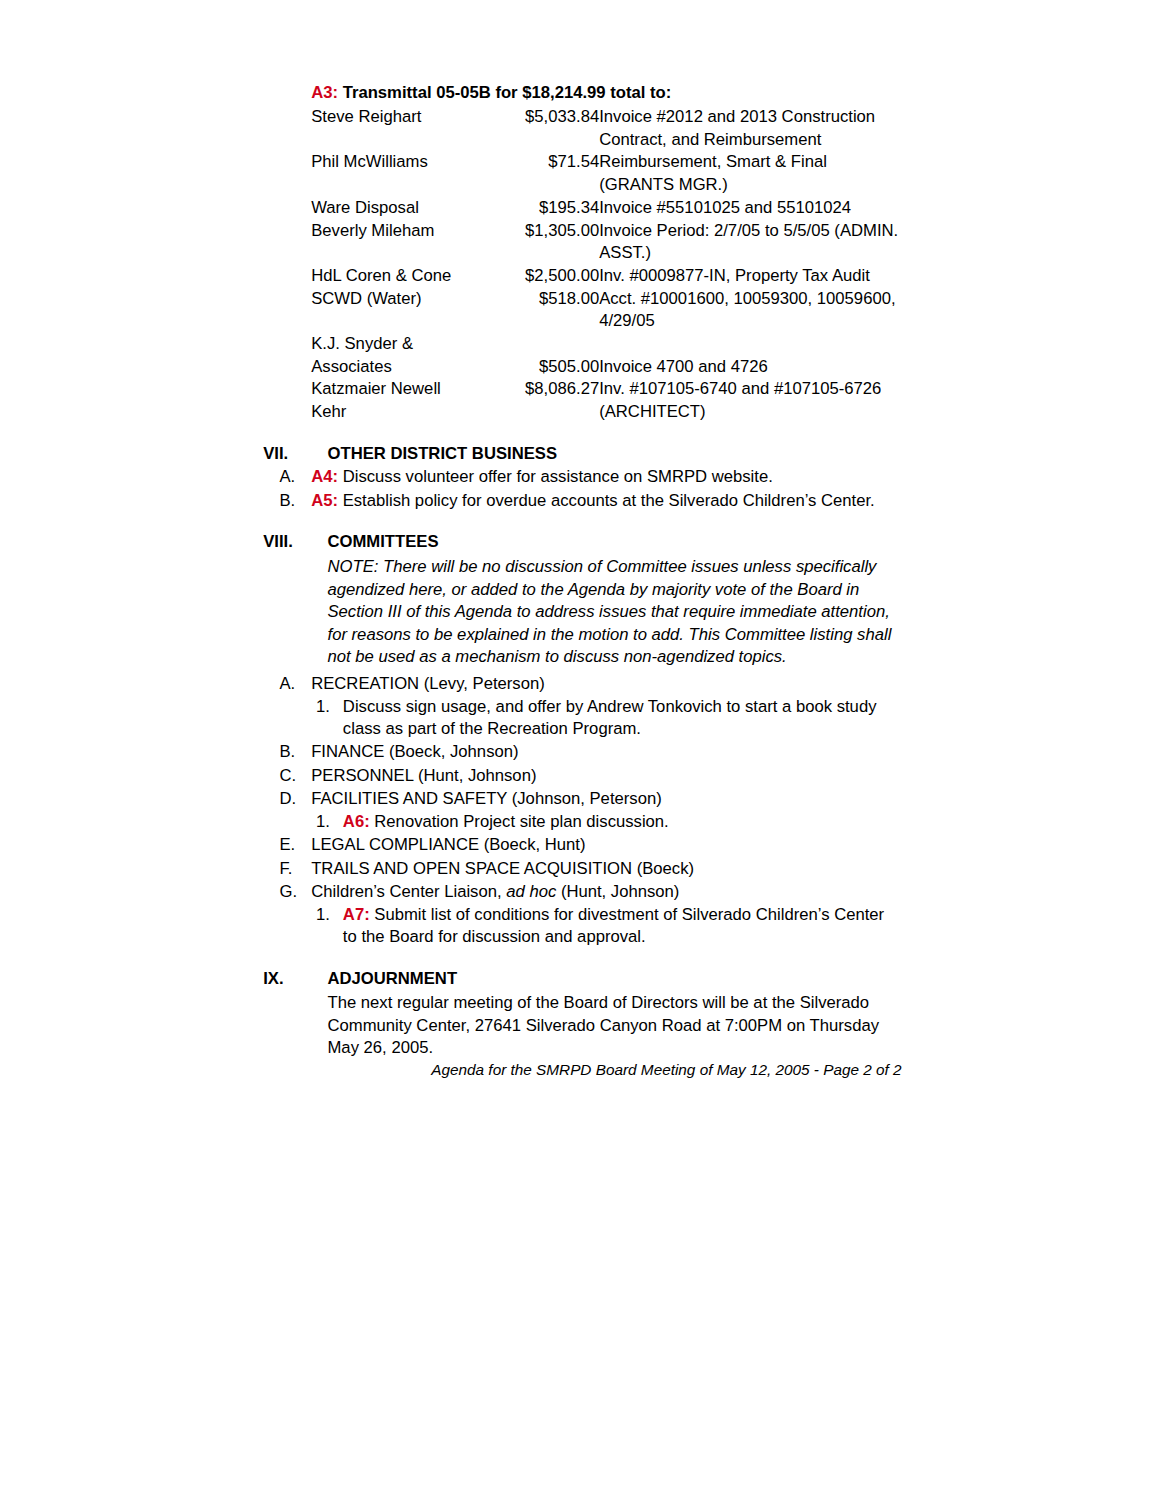A3: Transmittal 05-05B for $18,214.99 total to:
| Steve Reighart | $5,033.84 | Invoice #2012 and 2013 Construction Contract, and Reimbursement |
| Phil McWilliams | $71.54 | Reimbursement, Smart & Final (GRANTS MGR.) |
| Ware Disposal | $195.34 | Invoice #55101025 and 55101024 |
| Beverly Mileham | $1,305.00 | Invoice Period: 2/7/05 to 5/5/05 (ADMIN. ASST.) |
| HdL Coren & Cone | $2,500.00 | Inv. #0009877-IN, Property Tax Audit |
| SCWD (Water) | $518.00 | Acct. #10001600, 10059300, 10059600, 4/29/05 |
| K.J. Snyder & Associates | $505.00 | Invoice 4700 and 4726 |
| Katzmaier Newell Kehr | $8,086.27 | Inv. #107105-6740 and #107105-6726 (ARCHITECT) |
VII.
OTHER DISTRICT BUSINESS
A. A4: Discuss volunteer offer for assistance on SMRPD website.
B. A5: Establish policy for overdue accounts at the Silverado Children’s Center.
VIII.
COMMITTEES
NOTE: There will be no discussion of Committee issues unless specifically agendized here, or added to the Agenda by majority vote of the Board in Section III of this Agenda to address issues that require immediate attention, for reasons to be explained in the motion to add. This Committee listing shall not be used as a mechanism to discuss non-agendized topics.
A. RECREATION (Levy, Peterson)
1. Discuss sign usage, and offer by Andrew Tonkovich to start a book study class as part of the Recreation Program.
B. FINANCE (Boeck, Johnson)
C. PERSONNEL (Hunt, Johnson)
D. FACILITIES AND SAFETY (Johnson, Peterson)
1. A6: Renovation Project site plan discussion.
E. LEGAL COMPLIANCE (Boeck, Hunt)
F. TRAILS AND OPEN SPACE ACQUISITION (Boeck)
G. Children’s Center Liaison, ad hoc (Hunt, Johnson)
1. A7: Submit list of conditions for divestment of Silverado Children’s Center to the Board for discussion and approval.
IX.
ADJOURNMENT
The next regular meeting of the Board of Directors will be at the Silverado Community Center, 27641 Silverado Canyon Road at 7:00PM on Thursday May 26, 2005.
Agenda for the SMRPD Board Meeting of May 12, 2005 - Page 2 of 2